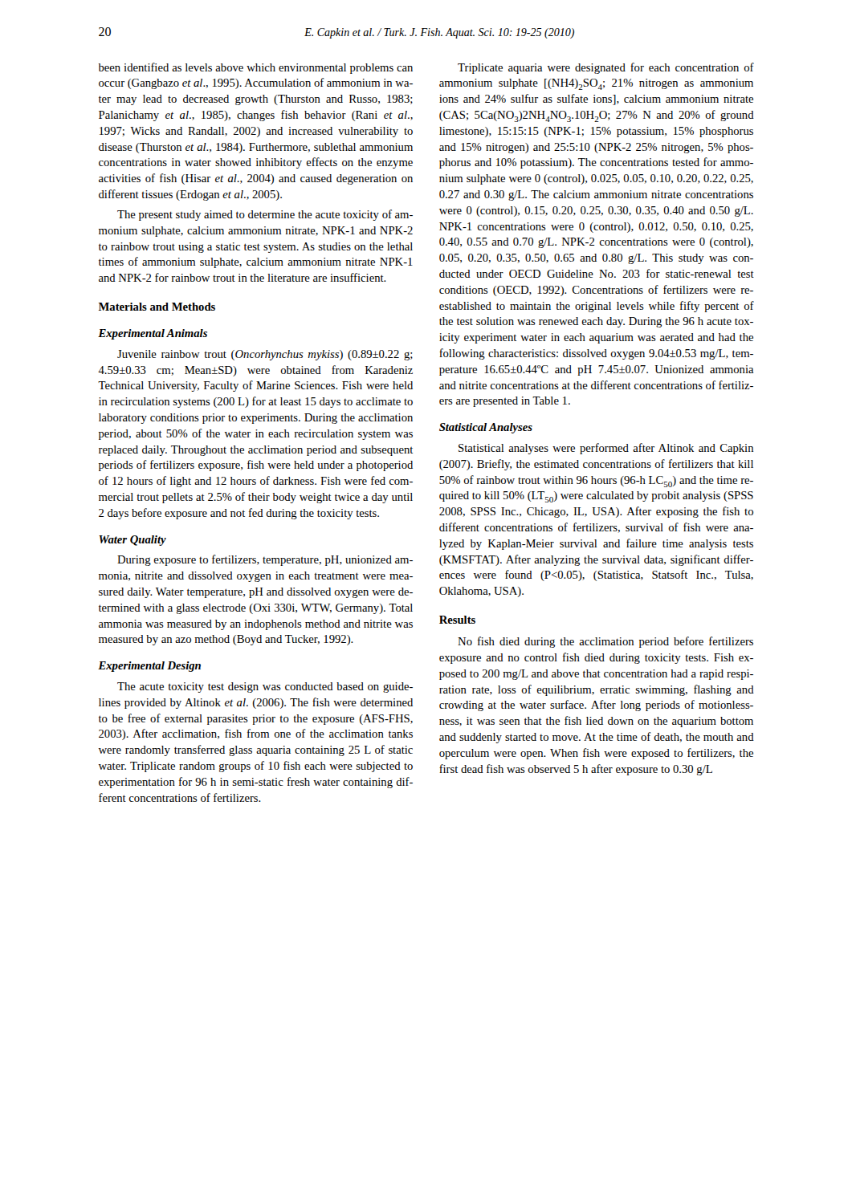20 E. Capkin et al. / Turk. J. Fish. Aquat. Sci. 10: 19-25 (2010)
been identified as levels above which environmental problems can occur (Gangbazo et al., 1995). Accumulation of ammonium in water may lead to decreased growth (Thurston and Russo, 1983; Palanichamy et al., 1985), changes fish behavior (Rani et al., 1997; Wicks and Randall, 2002) and increased vulnerability to disease (Thurston et al., 1984). Furthermore, sublethal ammonium concentrations in water showed inhibitory effects on the enzyme activities of fish (Hisar et al., 2004) and caused degeneration on different tissues (Erdogan et al., 2005).
The present study aimed to determine the acute toxicity of ammonium sulphate, calcium ammonium nitrate, NPK-1 and NPK-2 to rainbow trout using a static test system. As studies on the lethal times of ammonium sulphate, calcium ammonium nitrate NPK-1 and NPK-2 for rainbow trout in the literature are insufficient.
Materials and Methods
Experimental Animals
Juvenile rainbow trout (Oncorhynchus mykiss) (0.89±0.22 g; 4.59±0.33 cm; Mean±SD) were obtained from Karadeniz Technical University, Faculty of Marine Sciences. Fish were held in recirculation systems (200 L) for at least 15 days to acclimate to laboratory conditions prior to experiments. During the acclimation period, about 50% of the water in each recirculation system was replaced daily. Throughout the acclimation period and subsequent periods of fertilizers exposure, fish were held under a photoperiod of 12 hours of light and 12 hours of darkness. Fish were fed commercial trout pellets at 2.5% of their body weight twice a day until 2 days before exposure and not fed during the toxicity tests.
Water Quality
During exposure to fertilizers, temperature, pH, unionized ammonia, nitrite and dissolved oxygen in each treatment were measured daily. Water temperature, pH and dissolved oxygen were determined with a glass electrode (Oxi 330i, WTW, Germany). Total ammonia was measured by an indophenols method and nitrite was measured by an azo method (Boyd and Tucker, 1992).
Experimental Design
The acute toxicity test design was conducted based on guidelines provided by Altinok et al. (2006). The fish were determined to be free of external parasites prior to the exposure (AFS-FHS, 2003). After acclimation, fish from one of the acclimation tanks were randomly transferred glass aquaria containing 25 L of static water. Triplicate random groups of 10 fish each were subjected to experimentation for 96 h in semi-static fresh water containing different concentrations of fertilizers.
Triplicate aquaria were designated for each concentration of ammonium sulphate [(NH4)2SO4; 21% nitrogen as ammonium ions and 24% sulfur as sulfate ions], calcium ammonium nitrate (CAS; 5Ca(NO3)2NH4NO3.10H2O; 27% N and 20% of ground limestone), 15:15:15 (NPK-1; 15% potassium, 15% phosphorus and 15% nitrogen) and 25:5:10 (NPK-2 25% nitrogen, 5% phosphorus and 10% potassium). The concentrations tested for ammonium sulphate were 0 (control), 0.025, 0.05, 0.10, 0.20, 0.22, 0.25, 0.27 and 0.30 g/L. The calcium ammonium nitrate concentrations were 0 (control), 0.15, 0.20, 0.25, 0.30, 0.35, 0.40 and 0.50 g/L. NPK-1 concentrations were 0 (control), 0.012, 0.50, 0.10, 0.25, 0.40, 0.55 and 0.70 g/L. NPK-2 concentrations were 0 (control), 0.05, 0.20, 0.35, 0.50, 0.65 and 0.80 g/L. This study was conducted under OECD Guideline No. 203 for static-renewal test conditions (OECD, 1992). Concentrations of fertilizers were re-established to maintain the original levels while fifty percent of the test solution was renewed each day. During the 96 h acute toxicity experiment water in each aquarium was aerated and had the following characteristics: dissolved oxygen 9.04±0.53 mg/L, temperature 16.65±0.44ºC and pH 7.45±0.07. Unionized ammonia and nitrite concentrations at the different concentrations of fertilizers are presented in Table 1.
Statistical Analyses
Statistical analyses were performed after Altinok and Capkin (2007). Briefly, the estimated concentrations of fertilizers that kill 50% of rainbow trout within 96 hours (96-h LC50) and the time required to kill 50% (LT50) were calculated by probit analysis (SPSS 2008, SPSS Inc., Chicago, IL, USA). After exposing the fish to different concentrations of fertilizers, survival of fish were analyzed by Kaplan-Meier survival and failure time analysis tests (KMSFTAT). After analyzing the survival data, significant differences were found (P<0.05), (Statistica, Statsoft Inc., Tulsa, Oklahoma, USA).
Results
No fish died during the acclimation period before fertilizers exposure and no control fish died during toxicity tests. Fish exposed to 200 mg/L and above that concentration had a rapid respiration rate, loss of equilibrium, erratic swimming, flashing and crowding at the water surface. After long periods of motionlessness, it was seen that the fish lied down on the aquarium bottom and suddenly started to move. At the time of death, the mouth and operculum were open. When fish were exposed to fertilizers, the first dead fish was observed 5 h after exposure to 0.30 g/L